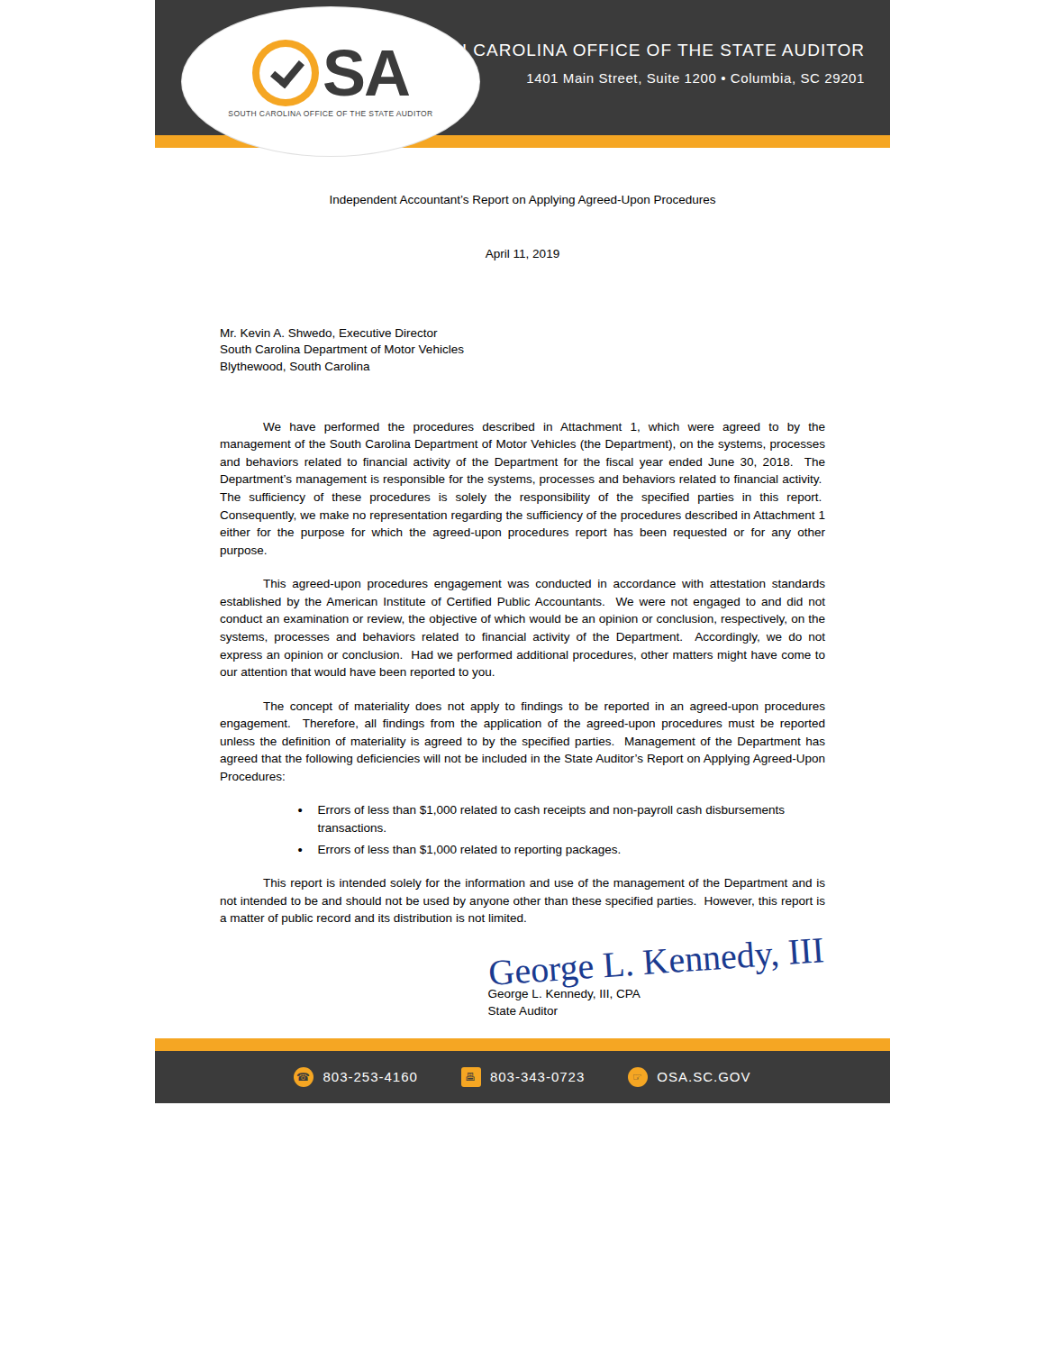SA
SOUTH CAROLINA OFFICE OF THE STATE AUDITOR
SOUTH CAROLINA OFFICE OF THE STATE AUDITOR
1401 Main Street, Suite 1200 • Columbia, SC 29201
Independent Accountant’s Report on Applying Agreed-Upon Procedures
April 11, 2019
Mr. Kevin A. Shwedo, Executive Director
South Carolina Department of Motor Vehicles
Blythewood, South Carolina
We have performed the procedures described in Attachment 1, which were agreed to by the management of the South Carolina Department of Motor Vehicles (the Department), on the systems, processes and behaviors related to financial activity of the Department for the fiscal year ended June 30, 2018. The Department’s management is responsible for the systems, processes and behaviors related to financial activity. The sufficiency of these procedures is solely the responsibility of the specified parties in this report. Consequently, we make no representation regarding the sufficiency of the procedures described in Attachment 1 either for the purpose for which the agreed-upon procedures report has been requested or for any other purpose.
This agreed-upon procedures engagement was conducted in accordance with attestation standards established by the American Institute of Certified Public Accountants. We were not engaged to and did not conduct an examination or review, the objective of which would be an opinion or conclusion, respectively, on the systems, processes and behaviors related to financial activity of the Department. Accordingly, we do not express an opinion or conclusion. Had we performed additional procedures, other matters might have come to our attention that would have been reported to you.
The concept of materiality does not apply to findings to be reported in an agreed-upon procedures engagement. Therefore, all findings from the application of the agreed-upon procedures must be reported unless the definition of materiality is agreed to by the specified parties. Management of the Department has agreed that the following deficiencies will not be included in the State Auditor’s Report on Applying Agreed-Upon Procedures:
Errors of less than $1,000 related to cash receipts and non-payroll cash disbursements transactions.
Errors of less than $1,000 related to reporting packages.
This report is intended solely for the information and use of the management of the Department and is not intended to be and should not be used by anyone other than these specified parties. However, this report is a matter of public record and its distribution is not limited.
George L. Kennedy, III
George L. Kennedy, III, CPA
State Auditor
☎803-253-4160
🖶803-343-0723
☞OSA.SC.GOV